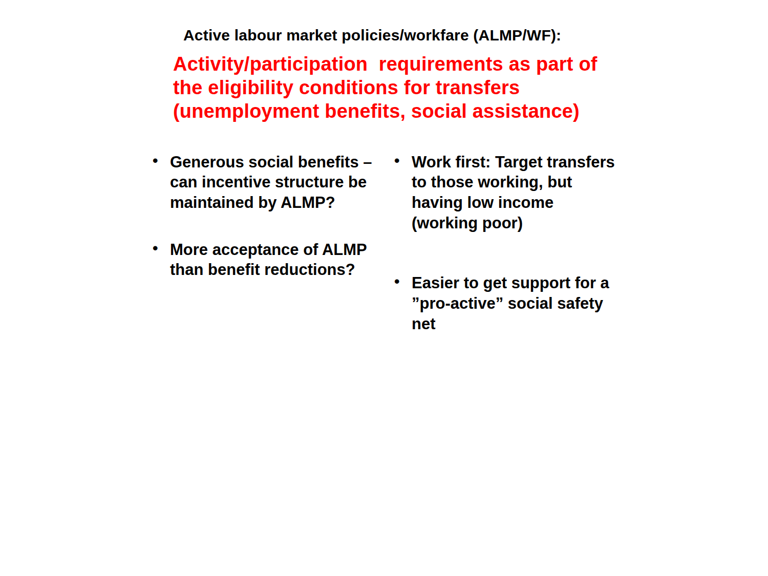Active labour market policies/workfare (ALMP/WF):
Activity/participation requirements as part of the eligibility conditions for transfers (unemployment benefits, social assistance)
Generous social benefits – can incentive structure be maintained by ALMP?
More acceptance of ALMP than benefit reductions?
Work first: Target transfers to those working, but having low income (working poor)
Easier to get support for a ”pro-active” social safety net